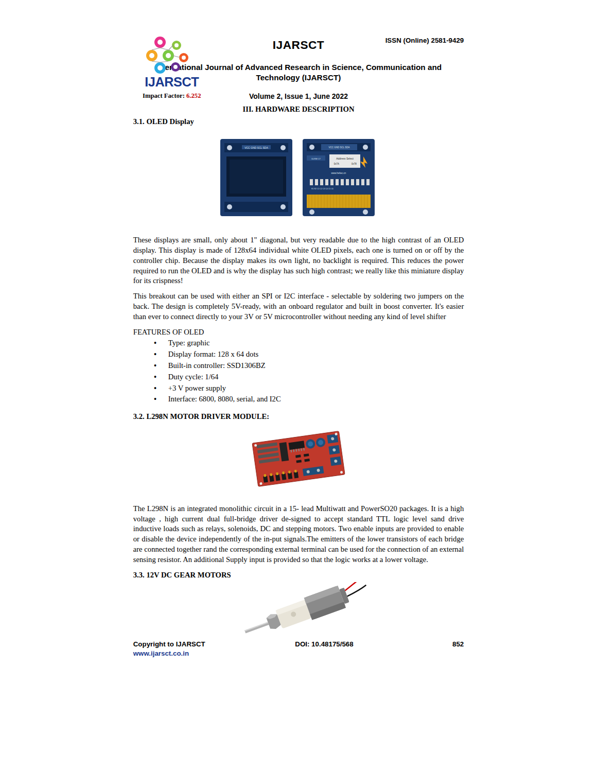IJARSCT
Impact Factor: 6.252
ISSN (Online) 2581-9429
IJARSCT
International Journal of Advanced Research in Science, Communication and Technology (IJARSCT)
Volume 2, Issue 1, June 2022
III. HARDWARE DESCRIPTION
3.1. OLED Display
VCC GND SCL SDA VCC GND SCL SDA Address Select 0x7A 0x78 DLRM C7 www.heltec.cn R1 R2 C1 C2 C3 C4 C5 C6
These displays are small, only about 1" diagonal, but very readable due to the high contrast of an OLED display. This display is made of 128x64 individual white OLED pixels, each one is turned on or off by the controller chip. Because the display makes its own light, no backlight is required. This reduces the power required to run the OLED and is why the display has such high contrast; we really like this miniature display for its crispness!
This breakout can be used with either an SPI or I2C interface - selectable by soldering two jumpers on the back. The design is completely 5V-ready, with an onboard regulator and built in boost converter. It's easier than ever to connect directly to your 3V or 5V microcontroller without needing any kind of level shifter
FEATURES OF OLED
Type: graphic
Display format: 128 x 64 dots
Built-in controller: SSD1306BZ
Duty cycle: 1/64
+3 V power supply
Interface: 6800, 8080, serial, and I2C
3.2. L298N MOTOR DRIVER MODULE:
The L298N is an integrated monolithic circuit in a 15- lead Multiwatt and PowerSO20 packages. It is a high voltage , high current dual full-bridge driver de-signed to accept standard TTL logic level sand drive inductive loads such as relays, solenoids, DC and stepping motors. Two enable inputs are provided to enable or disable the device independently of the in-put signals.The emitters of the lower transistors of each bridge are connected together rand the corresponding external terminal can be used for the connection of an external sensing resistor. An additional Supply input is provided so that the logic works at a lower voltage.
3.3. 12V DC GEAR MOTORS
Copyright to IJARSCT
www.ijarsct.co.in
DOI: 10.48175/568
852